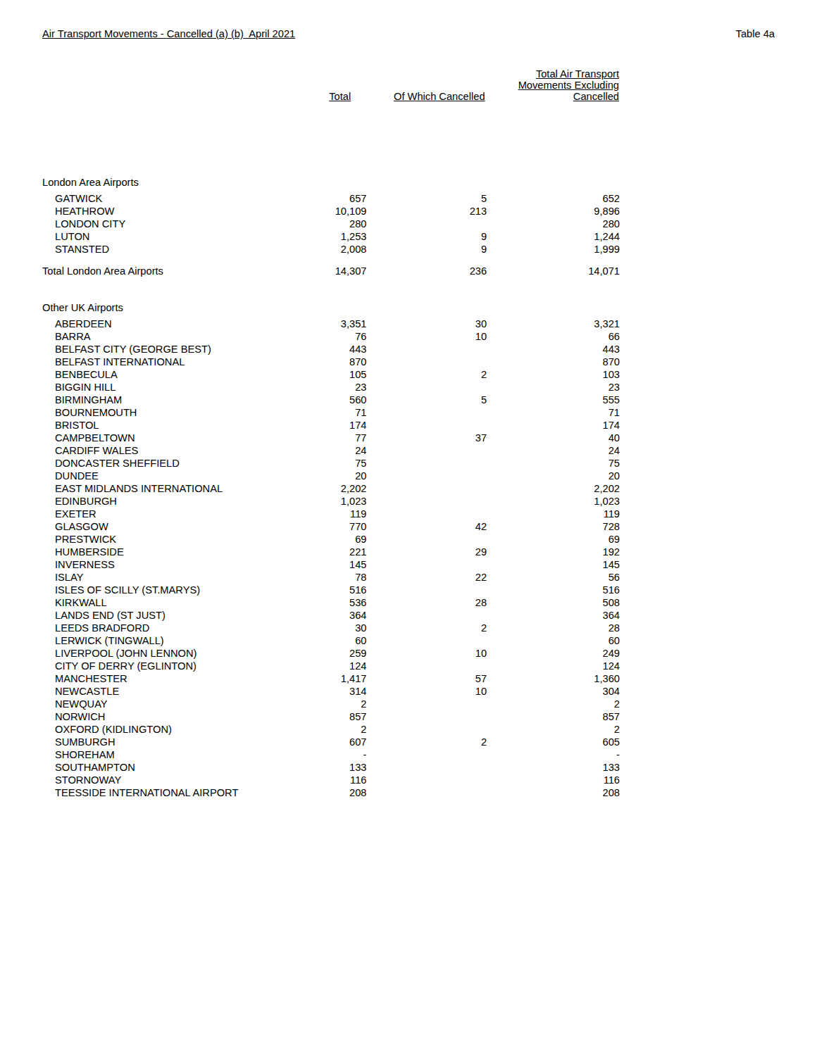Air Transport Movements - Cancelled (a) (b) April 2021 Table 4a
| | Total | Of Which Cancelled | Total Air Transport Movements Excluding Cancelled |
| --- | --- | --- | --- |
| London Area Airports | | | |
| GATWICK | 657 | 5 | 652 |
| HEATHROW | 10,109 | 213 | 9,896 |
| LONDON CITY | 280 | | 280 |
| LUTON | 1,253 | 9 | 1,244 |
| STANSTED | 2,008 | 9 | 1,999 |
| Total London Area Airports | 14,307 | 236 | 14,071 |
| Other UK Airports | | | |
| ABERDEEN | 3,351 | 30 | 3,321 |
| BARRA | 76 | 10 | 66 |
| BELFAST CITY (GEORGE BEST) | 443 | | 443 |
| BELFAST INTERNATIONAL | 870 | | 870 |
| BENBECULA | 105 | 2 | 103 |
| BIGGIN HILL | 23 | | 23 |
| BIRMINGHAM | 560 | 5 | 555 |
| BOURNEMOUTH | 71 | | 71 |
| BRISTOL | 174 | | 174 |
| CAMPBELTOWN | 77 | 37 | 40 |
| CARDIFF WALES | 24 | | 24 |
| DONCASTER SHEFFIELD | 75 | | 75 |
| DUNDEE | 20 | | 20 |
| EAST MIDLANDS INTERNATIONAL | 2,202 | | 2,202 |
| EDINBURGH | 1,023 | | 1,023 |
| EXETER | 119 | | 119 |
| GLASGOW | 770 | 42 | 728 |
| PRESTWICK | 69 | | 69 |
| HUMBERSIDE | 221 | 29 | 192 |
| INVERNESS | 145 | | 145 |
| ISLAY | 78 | 22 | 56 |
| ISLES OF SCILLY (ST.MARYS) | 516 | | 516 |
| KIRKWALL | 536 | 28 | 508 |
| LANDS END (ST JUST) | 364 | | 364 |
| LEEDS BRADFORD | 30 | 2 | 28 |
| LERWICK (TINGWALL) | 60 | | 60 |
| LIVERPOOL (JOHN LENNON) | 259 | 10 | 249 |
| CITY OF DERRY (EGLINTON) | 124 | | 124 |
| MANCHESTER | 1,417 | 57 | 1,360 |
| NEWCASTLE | 314 | 10 | 304 |
| NEWQUAY | 2 | | 2 |
| NORWICH | 857 | | 857 |
| OXFORD (KIDLINGTON) | 2 | | 2 |
| SUMBURGH | 607 | 2 | 605 |
| SHOREHAM | - | | - |
| SOUTHAMPTON | 133 | | 133 |
| STORNOWAY | 116 | | 116 |
| TEESSIDE INTERNATIONAL AIRPORT | 208 | | 208 |